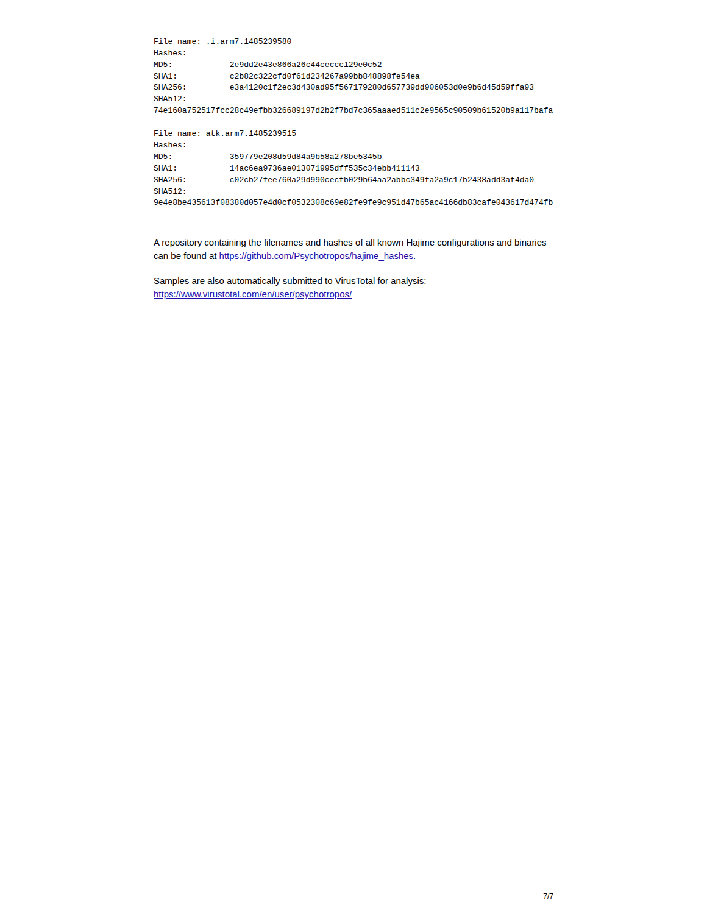File name: .i.arm7.1485239580
Hashes:
MD5:            2e9dd2e43e866a26c44ceccc129e0c52
SHA1:           c2b82c322cfd0f61d234267a99bb848898fe54ea
SHA256:         e3a4120c1f2ec3d430ad95f567179280d657739dd906053d0e9b6d45d59ffa93
SHA512:
74e160a752517fcc28c49efbb326689197d2b2f7bd7c365aaaed511c2e9565c90509b61520b9a117bafae2
File name: atk.arm7.1485239515
Hashes:
MD5:            359779e208d59d84a9b58a278be5345b
SHA1:           14ac6ea9736ae013071995dff535c34ebb411143
SHA256:         c02cb27fee760a29d990cecfb029b64aa2abbc349fa2a9c17b2438add3af4da0
SHA512:
9e4e8be435613f08380d057e4d0cf0532308c69e82fe9fe9c951d47b65ac4166db83cafe043617d474fb07
A repository containing the filenames and hashes of all known Hajime configurations and binaries can be found at https://github.com/Psychotropos/hajime_hashes.
Samples are also automatically submitted to VirusTotal for analysis:
https://www.virustotal.com/en/user/psychotropos/
7/7